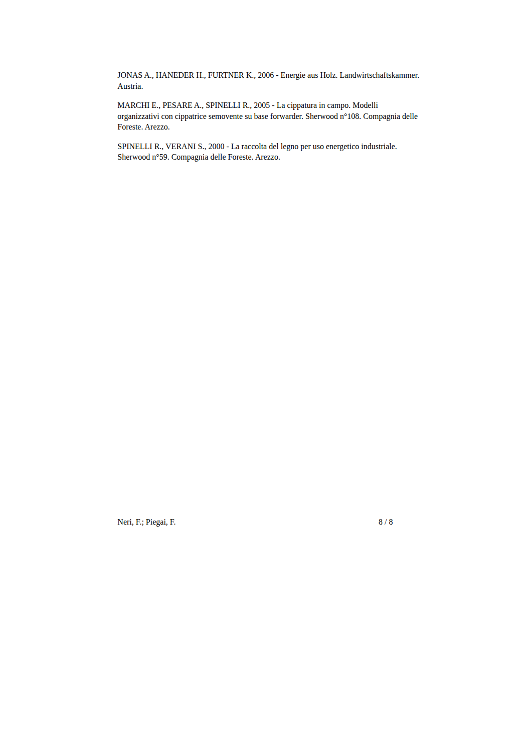JONAS A., HANEDER H., FURTNER K., 2006 - Energie aus Holz. Landwirtschaftskammer. Austria.
MARCHI E., PESARE A., SPINELLI R., 2005 - La cippatura in campo. Modelli organizzativi con cippatrice semovente su base forwarder. Sherwood n°108. Compagnia delle Foreste. Arezzo.
SPINELLI R., VERANI S., 2000 - La raccolta del legno per uso energetico industriale. Sherwood n°59. Compagnia delle Foreste. Arezzo.
Neri, F.; Piegai, F.
8 / 8